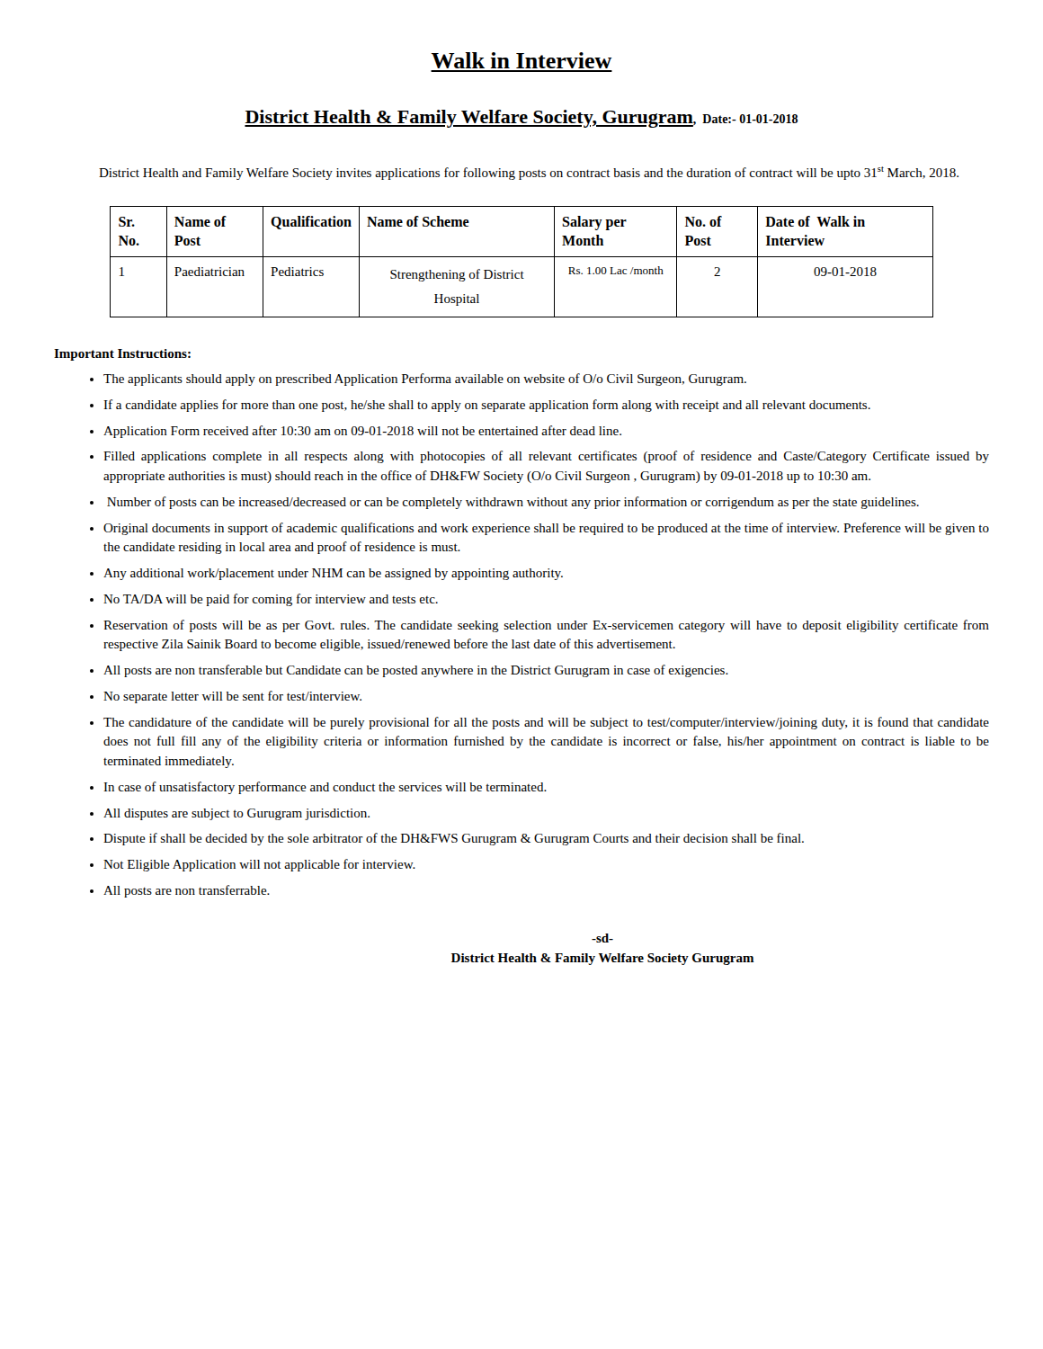Walk in Interview
District Health & Family Welfare Society, Gurugram, Date:- 01-01-2018
District Health and Family Welfare Society invites applications for following posts on contract basis and the duration of contract will be upto 31st March, 2018.
| Sr. No. | Name of Post | Qualification | Name of Scheme | Salary per Month | No. of Post | Date of Walk in Interview |
| --- | --- | --- | --- | --- | --- | --- |
| 1 | Paediatrician | Pediatrics | Strengthening of District Hospital | Rs. 1.00 Lac /month | 2 | 09-01-2018 |
Important Instructions:
The applicants should apply on prescribed Application Performa available on website of O/o Civil Surgeon, Gurugram.
If a candidate applies for more than one post, he/she shall to apply on separate application form along with receipt and all relevant documents.
Application Form received after 10:30 am on 09-01-2018 will not be entertained after dead line.
Filled applications complete in all respects along with photocopies of all relevant certificates (proof of residence and Caste/Category Certificate issued by appropriate authorities is must) should reach in the office of DH&FW Society (O/o Civil Surgeon , Gurugram) by 09-01-2018 up to 10:30 am.
Number of posts can be increased/decreased or can be completely withdrawn without any prior information or corrigendum as per the state guidelines.
Original documents in support of academic qualifications and work experience shall be required to be produced at the time of interview. Preference will be given to the candidate residing in local area and proof of residence is must.
Any additional work/placement under NHM can be assigned by appointing authority.
No TA/DA will be paid for coming for interview and tests etc.
Reservation of posts will be as per Govt. rules. The candidate seeking selection under Ex-servicemen category will have to deposit eligibility certificate from respective Zila Sainik Board to become eligible, issued/renewed before the last date of this advertisement.
All posts are non transferable but Candidate can be posted anywhere in the District Gurugram in case of exigencies.
No separate letter will be sent for test/interview.
The candidature of the candidate will be purely provisional for all the posts and will be subject to test/computer/interview/joining duty, it is found that candidate does not full fill any of the eligibility criteria or information furnished by the candidate is incorrect or false, his/her appointment on contract is liable to be terminated immediately.
In case of unsatisfactory performance and conduct the services will be terminated.
All disputes are subject to Gurugram jurisdiction.
Dispute if shall be decided by the sole arbitrator of the DH&FWS Gurugram & Gurugram Courts and their decision shall be final.
Not Eligible Application will not applicable for interview.
All posts are non transferrable.
-sd-
District Health & Family Welfare Society Gurugram